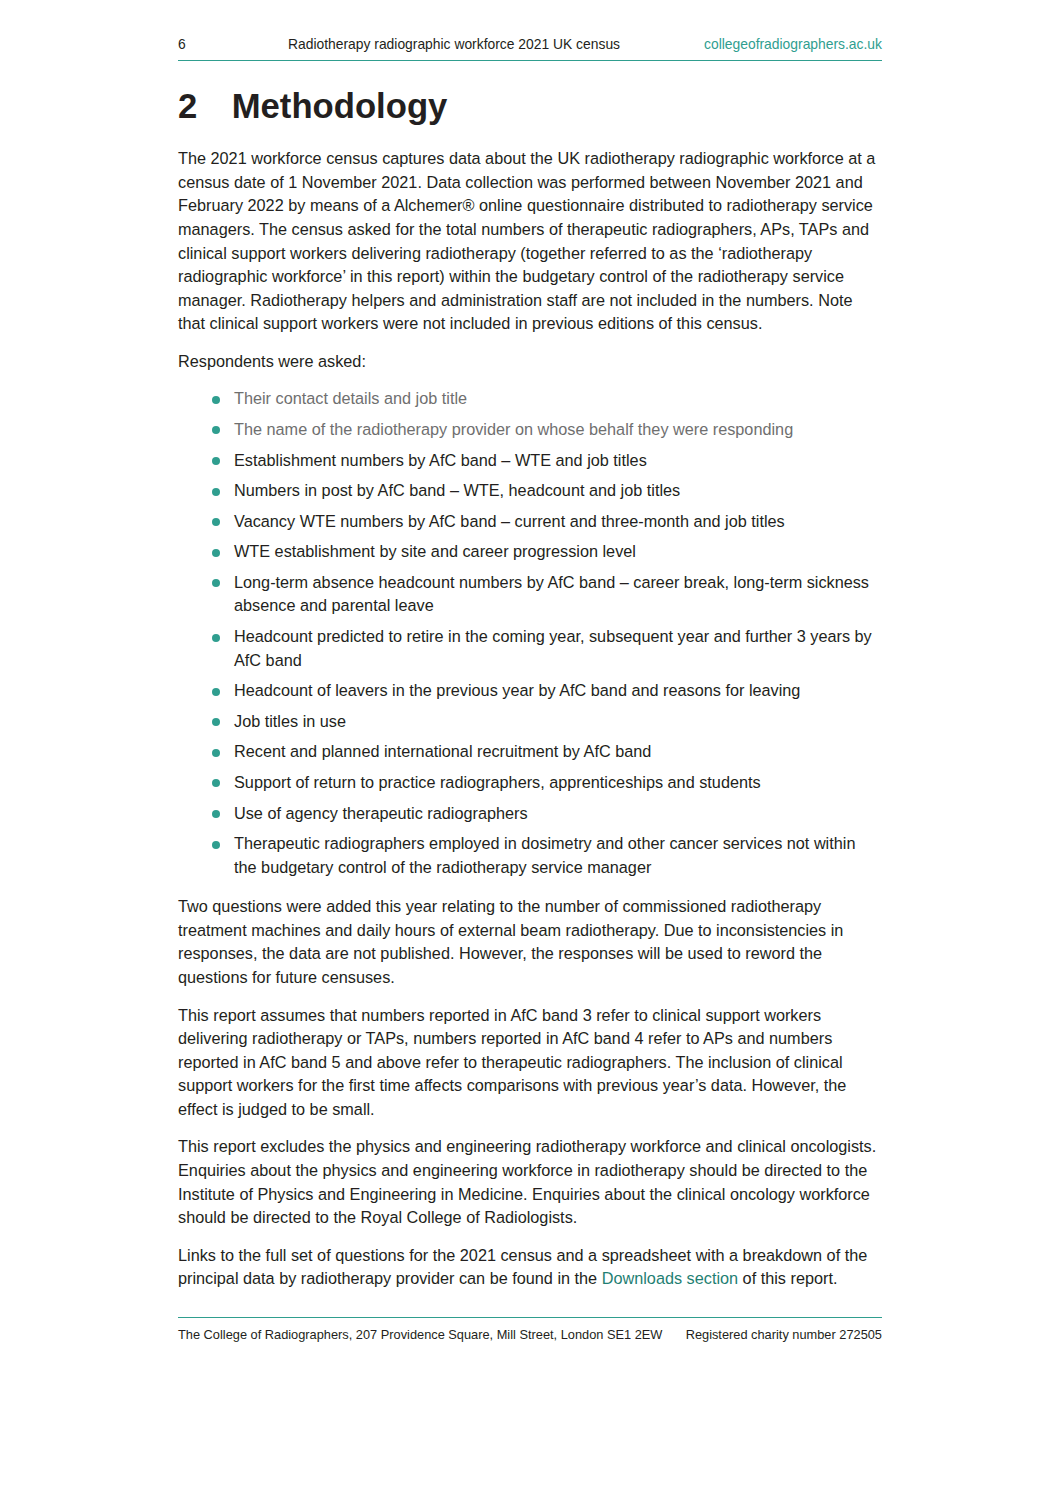6
Radiotherapy radiographic workforce 2021 UK census
collegeofradiographers.ac.uk
2 Methodology
The 2021 workforce census captures data about the UK radiotherapy radiographic workforce at a census date of 1 November 2021. Data collection was performed between November 2021 and February 2022 by means of a Alchemer® online questionnaire distributed to radiotherapy service managers. The census asked for the total numbers of therapeutic radiographers, APs, TAPs and clinical support workers delivering radiotherapy (together referred to as the ‘radiotherapy radiographic workforce’ in this report) within the budgetary control of the radiotherapy service manager. Radiotherapy helpers and administration staff are not included in the numbers. Note that clinical support workers were not included in previous editions of this census.
Respondents were asked:
Their contact details and job title
The name of the radiotherapy provider on whose behalf they were responding
Establishment numbers by AfC band – WTE and job titles
Numbers in post by AfC band – WTE, headcount and job titles
Vacancy WTE numbers by AfC band – current and three-month and job titles
WTE establishment by site and career progression level
Long-term absence headcount numbers by AfC band – career break, long-term sickness absence and parental leave
Headcount predicted to retire in the coming year, subsequent year and further 3 years by AfC band
Headcount of leavers in the previous year by AfC band and reasons for leaving
Job titles in use
Recent and planned international recruitment by AfC band
Support of return to practice radiographers, apprenticeships and students
Use of agency therapeutic radiographers
Therapeutic radiographers employed in dosimetry and other cancer services not within the budgetary control of the radiotherapy service manager
Two questions were added this year relating to the number of commissioned radiotherapy treatment machines and daily hours of external beam radiotherapy. Due to inconsistencies in responses, the data are not published. However, the responses will be used to reword the questions for future censuses.
This report assumes that numbers reported in AfC band 3 refer to clinical support workers delivering radiotherapy or TAPs, numbers reported in AfC band 4 refer to APs and numbers reported in AfC band 5 and above refer to therapeutic radiographers. The inclusion of clinical support workers for the first time affects comparisons with previous year’s data. However, the effect is judged to be small.
This report excludes the physics and engineering radiotherapy workforce and clinical oncologists. Enquiries about the physics and engineering workforce in radiotherapy should be directed to the Institute of Physics and Engineering in Medicine. Enquiries about the clinical oncology workforce should be directed to the Royal College of Radiologists.
Links to the full set of questions for the 2021 census and a spreadsheet with a breakdown of the principal data by radiotherapy provider can be found in the Downloads section of this report.
The College of Radiographers, 207 Providence Square, Mill Street, London SE1 2EW
Registered charity number 272505